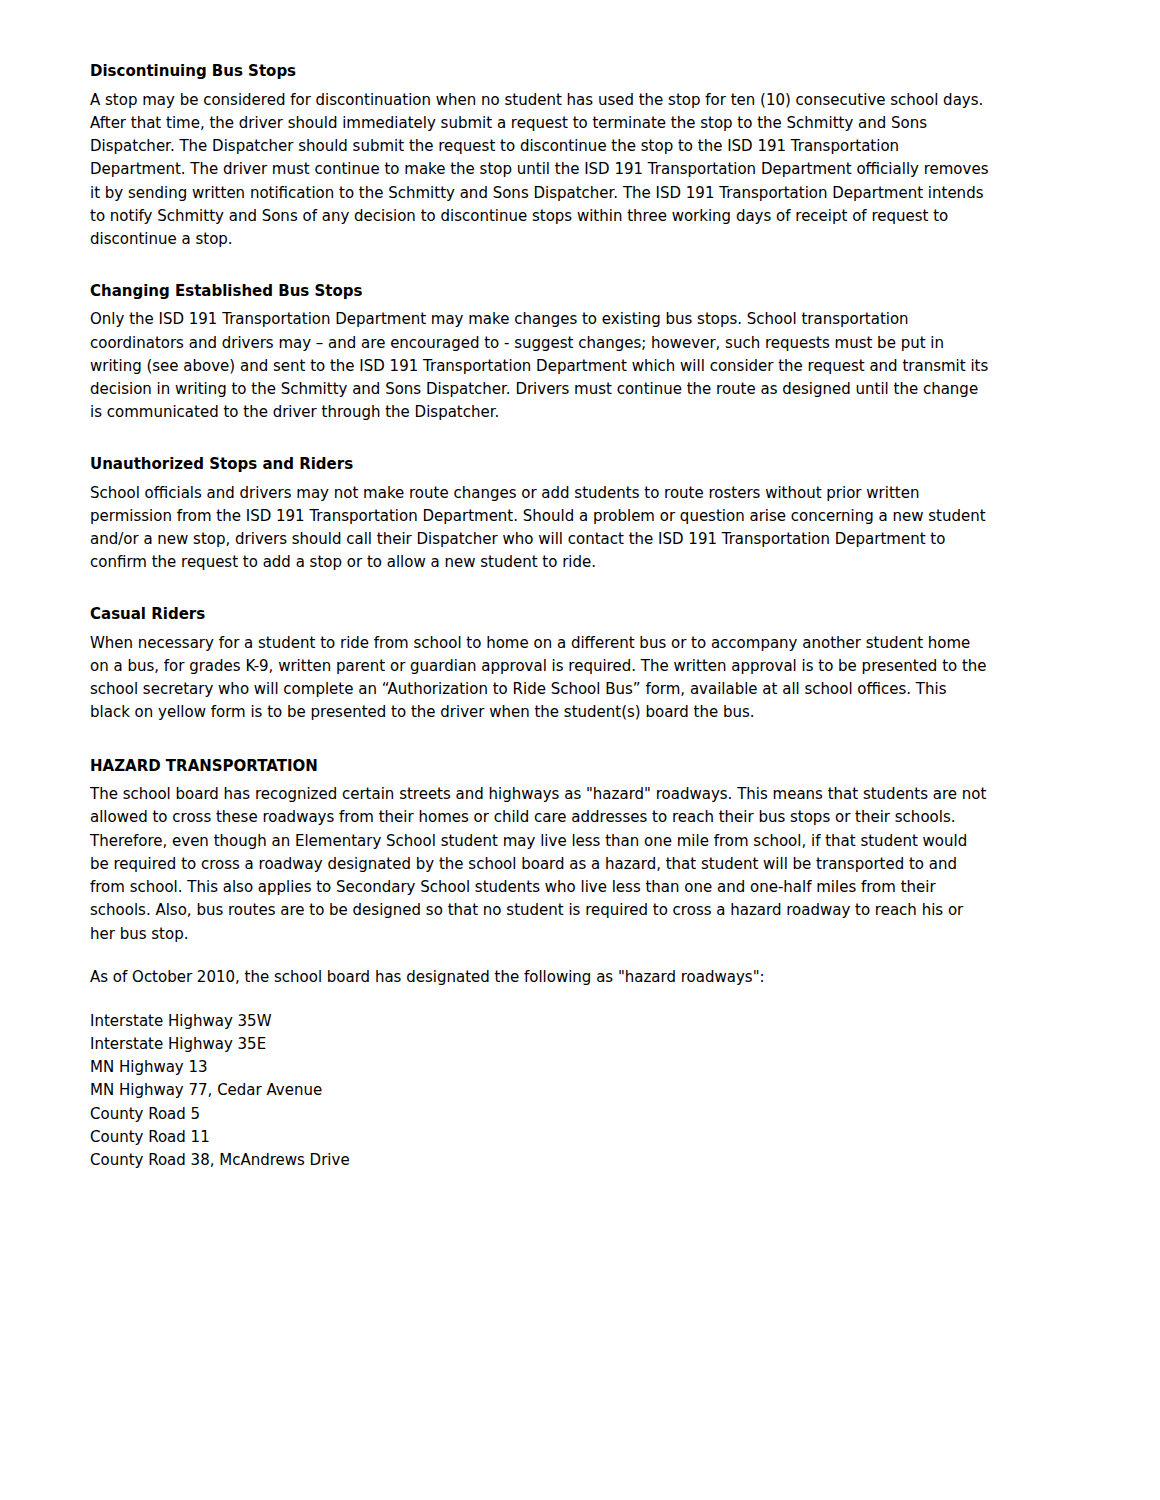Discontinuing Bus Stops
A stop may be considered for discontinuation when no student has used the stop for ten (10) consecutive school days. After that time, the driver should immediately submit a request to terminate the stop to the Schmitty and Sons Dispatcher. The Dispatcher should submit the request to discontinue the stop to the ISD 191 Transportation Department. The driver must continue to make the stop until the ISD 191 Transportation Department officially removes it by sending written notification to the Schmitty and Sons Dispatcher. The ISD 191 Transportation Department intends to notify Schmitty and Sons of any decision to discontinue stops within three working days of receipt of request to discontinue a stop.
Changing Established Bus Stops
Only the ISD 191 Transportation Department may make changes to existing bus stops. School transportation coordinators and drivers may – and are encouraged to - suggest changes; however, such requests must be put in writing (see above) and sent to the ISD 191 Transportation Department which will consider the request and transmit its decision in writing to the Schmitty and Sons Dispatcher. Drivers must continue the route as designed until the change is communicated to the driver through the Dispatcher.
Unauthorized Stops and Riders
School officials and drivers may not make route changes or add students to route rosters without prior written permission from the ISD 191 Transportation Department. Should a problem or question arise concerning a new student and/or a new stop, drivers should call their Dispatcher who will contact the ISD 191 Transportation Department to confirm the request to add a stop or to allow a new student to ride.
Casual Riders
When necessary for a student to ride from school to home on a different bus or to accompany another student home on a bus, for grades K-9, written parent or guardian approval is required. The written approval is to be presented to the school secretary who will complete an “Authorization to Ride School Bus” form, available at all school offices. This black on yellow form is to be presented to the driver when the student(s) board the bus.
HAZARD TRANSPORTATION
The school board has recognized certain streets and highways as "hazard" roadways. This means that students are not allowed to cross these roadways from their homes or child care addresses to reach their bus stops or their schools. Therefore, even though an Elementary School student may live less than one mile from school, if that student would be required to cross a roadway designated by the school board as a hazard, that student will be transported to and from school. This also applies to Secondary School students who live less than one and one-half miles from their schools. Also, bus routes are to be designed so that no student is required to cross a hazard roadway to reach his or her bus stop.
As of October 2010, the school board has designated the following as "hazard roadways":
Interstate Highway 35W
Interstate Highway 35E
MN Highway 13
MN Highway 77, Cedar Avenue
County Road 5
County Road 11
County Road 38, McAndrews Drive